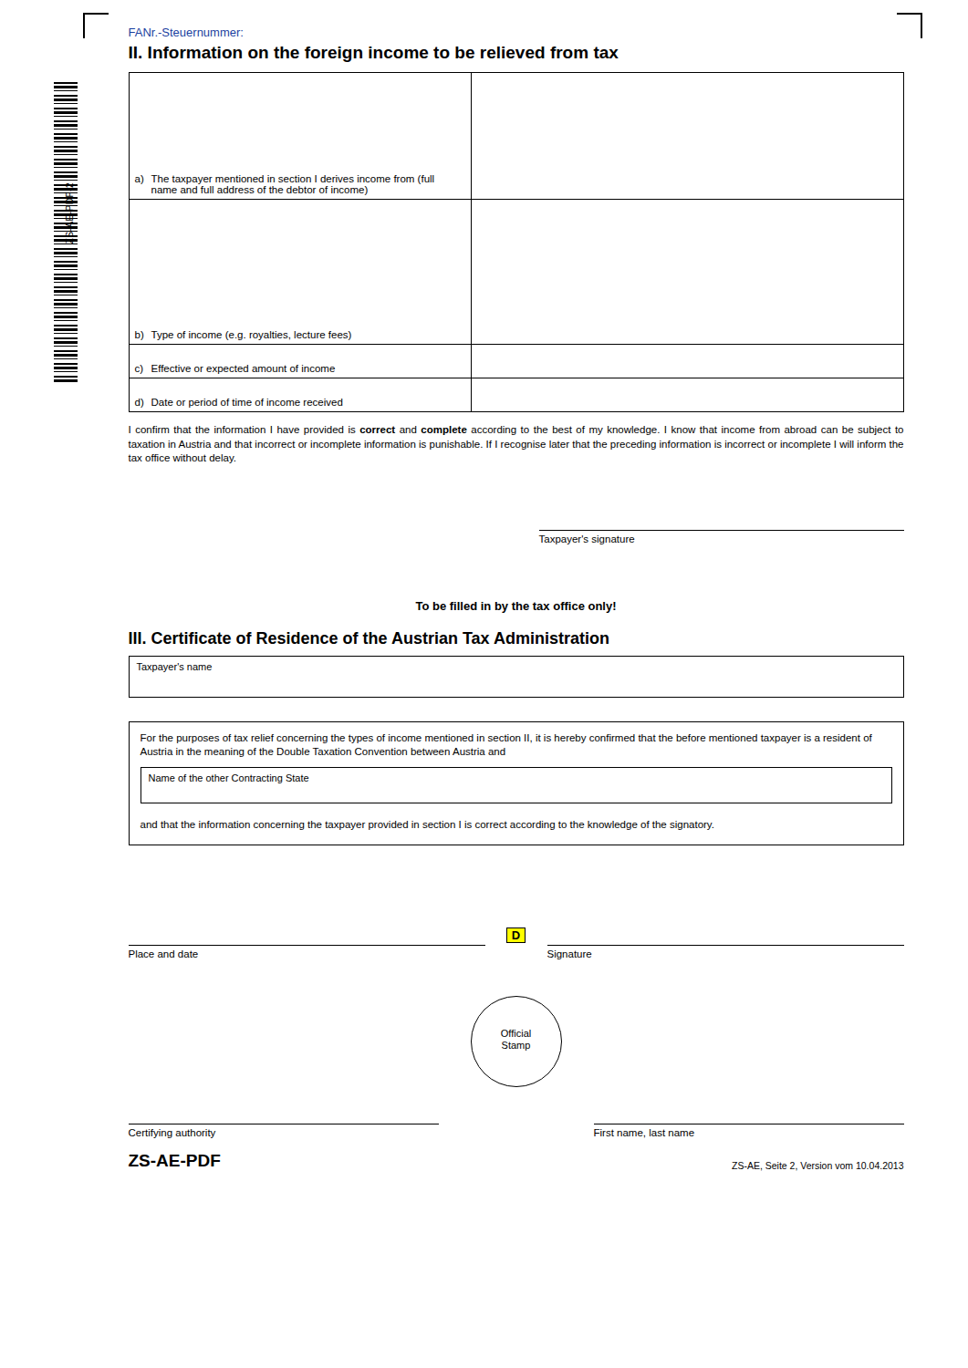ZS-AE-PDF-2
FANr.-Steuernummer:
II. Information on the foreign income to be relieved from tax
| a) The taxpayer mentioned in section I derives income from (full name and full address of the debtor of income) | |
| b) Type of income (e.g. royalties, lecture fees) | |
| c) Effective or expected amount of income | |
| d) Date or period of time of income received | |
I confirm that the information I have provided is correct and complete according to the best of my knowledge. I know that income from abroad can be subject to taxation in Austria and that incorrect or incomplete information is punishable. If I recognise later that the preceding information is incorrect or incomplete I will inform the tax office without delay.
Taxpayer's signature
To be filled in by the tax office only!
III. Certificate of Residence of the Austrian Tax Administration
Taxpayer's name
For the purposes of tax relief concerning the types of income mentioned in section II, it is hereby confirmed that the before mentioned taxpayer is a resident of Austria in the meaning of the Double Taxation Convention between Austria and
Name of the other Contracting State
and that the information concerning the taxpayer provided in section I is correct according to the knowledge of the signatory.
D
Place and date
Signature
Official
Stamp
Certifying authority
First name, last name
ZS-AE-PDF
ZS-AE, Seite 2, Version vom 10.04.2013